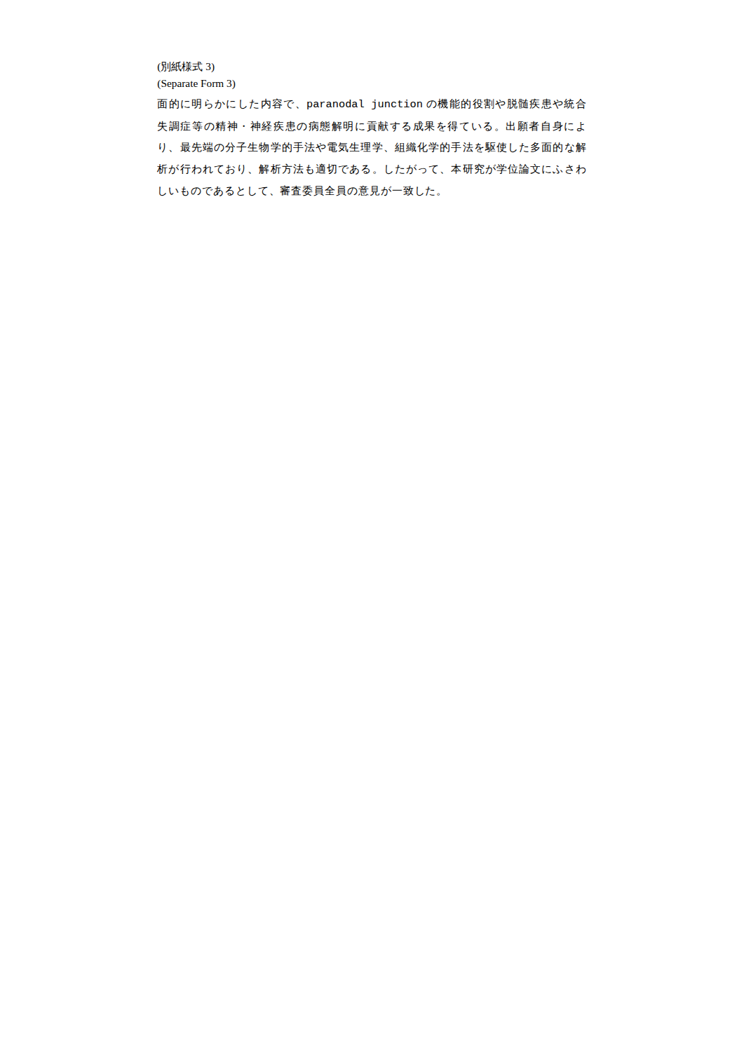(別紙様式 3)
(Separate Form 3)
面的に明らかにした内容で、paranodal junction の機能的役割や脱髄疾患や統合失調症等の精神・神経疾患の病態解明に貢献する成果を得ている。出願者自身により、最先端の分子生物学的手法や電気生理学、組織化学的手法を駆使した多面的な解析が行われており、解析方法も適切である。したがって、本研究が学位論文にふさわしいものであるとして、審査委員全員の意見が一致した。